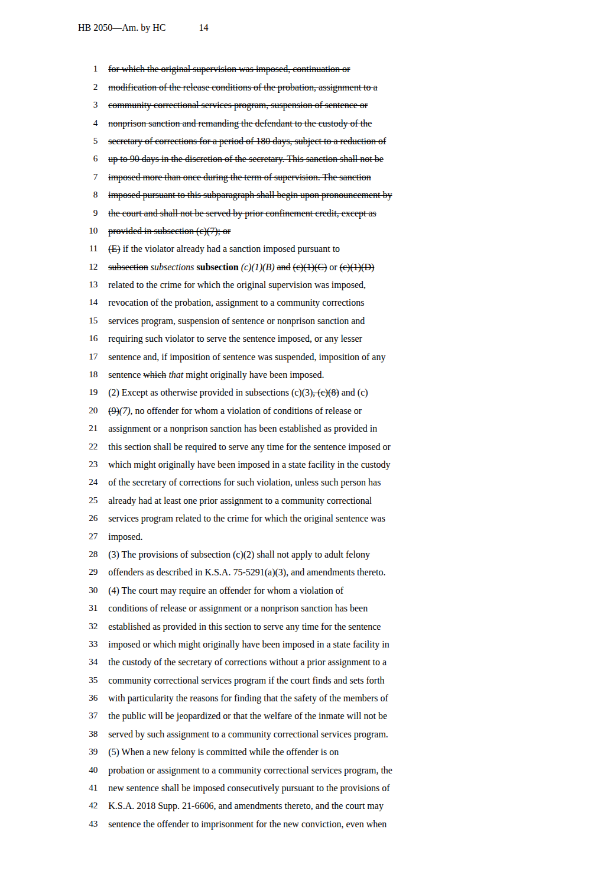HB 2050—Am. by HC 14
for which the original supervision was imposed, continuation or
modification of the release conditions of the probation, assignment to a
community correctional services program, suspension of sentence or
nonprison sanction and remanding the defendant to the custody of the
secretary of corrections for a period of 180 days, subject to a reduction of
up to 90 days in the discretion of the secretary. This sanction shall not be
imposed more than once during the term of supervision. The sanction
imposed pursuant to this subparagraph shall begin upon pronouncement by
the court and shall not be served by prior confinement credit, except as
provided in subsection (c)(7); or
(E) if the violator already had a sanction imposed pursuant to
subsection subsections subsection (c)(1)(B) and (c)(1)(C) or (c)(1)(D)
related to the crime for which the original supervision was imposed,
revocation of the probation, assignment to a community corrections
services program, suspension of sentence or nonprison sanction and
requiring such violator to serve the sentence imposed, or any lesser
sentence and, if imposition of sentence was suspended, imposition of any
sentence which that might originally have been imposed.
(2) Except as otherwise provided in subsections (c)(3), (c)(8) and (c)
(9)(7), no offender for whom a violation of conditions of release or
assignment or a nonprison sanction has been established as provided in
this section shall be required to serve any time for the sentence imposed or
which might originally have been imposed in a state facility in the custody
of the secretary of corrections for such violation, unless such person has
already had at least one prior assignment to a community correctional
services program related to the crime for which the original sentence was
imposed.
(3) The provisions of subsection (c)(2) shall not apply to adult felony
offenders as described in K.S.A. 75-5291(a)(3), and amendments thereto.
(4) The court may require an offender for whom a violation of
conditions of release or assignment or a nonprison sanction has been
established as provided in this section to serve any time for the sentence
imposed or which might originally have been imposed in a state facility in
the custody of the secretary of corrections without a prior assignment to a
community correctional services program if the court finds and sets forth
with particularity the reasons for finding that the safety of the members of
the public will be jeopardized or that the welfare of the inmate will not be
served by such assignment to a community correctional services program.
(5) When a new felony is committed while the offender is on
probation or assignment to a community correctional services program, the
new sentence shall be imposed consecutively pursuant to the provisions of
K.S.A. 2018 Supp. 21-6606, and amendments thereto, and the court may
sentence the offender to imprisonment for the new conviction, even when